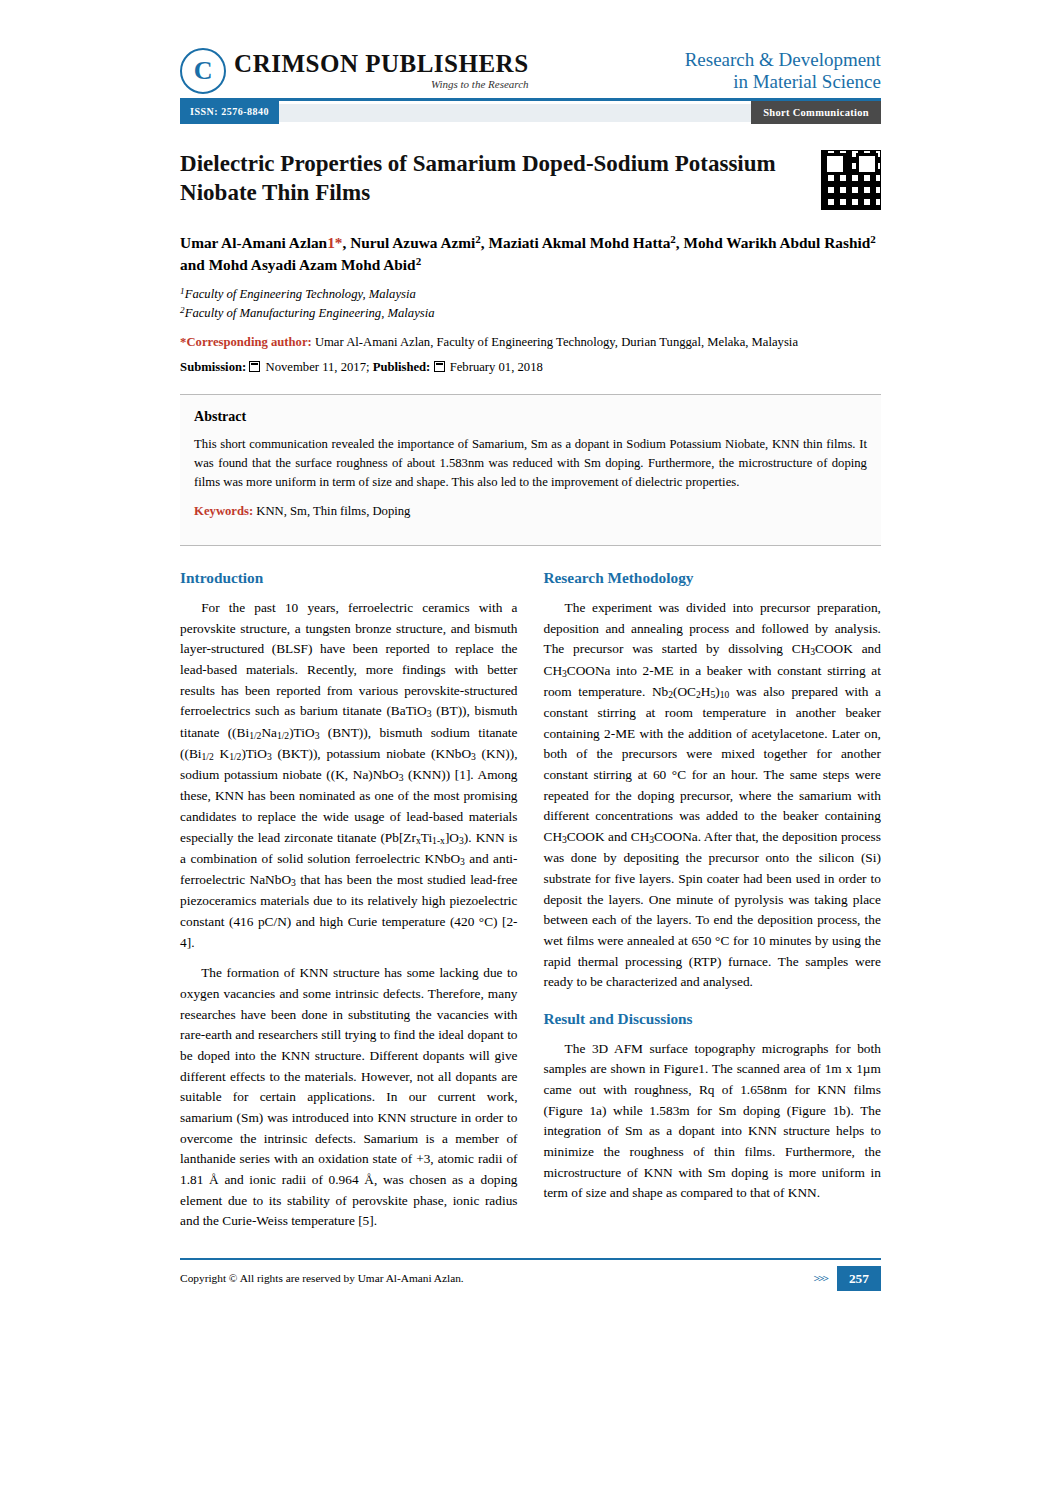C
CRIMSON PUBLISHERS
Wings to the Research
Research & Development
in Material Science
ISSN: 2576-8840
Short Communication
Dielectric Properties of Samarium Doped-Sodium Potassium Niobate Thin Films
Umar Al-Amani Azlan1*, Nurul Azuwa Azmi2, Maziati Akmal Mohd Hatta2, Mohd Warikh Abdul Rashid2 and Mohd Asyadi Azam Mohd Abid2
1Faculty of Engineering Technology, Malaysia
2Faculty of Manufacturing Engineering, Malaysia
*Corresponding author: Umar Al-Amani Azlan, Faculty of Engineering Technology, Durian Tunggal, Melaka, Malaysia
Submission: November 11, 2017; Published: February 01, 2018
Abstract
This short communication revealed the importance of Samarium, Sm as a dopant in Sodium Potassium Niobate, KNN thin films. It was found that the surface roughness of about 1.583nm was reduced with Sm doping. Furthermore, the microstructure of doping films was more uniform in term of size and shape. This also led to the improvement of dielectric properties.
Keywords: KNN, Sm, Thin films, Doping
Introduction
For the past 10 years, ferroelectric ceramics with a perovskite structure, a tungsten bronze structure, and bismuth layer-structured (BLSF) have been reported to replace the lead-based materials. Recently, more findings with better results has been reported from various perovskite-structured ferroelectrics such as barium titanate (BaTiO3 (BT)), bismuth titanate ((Bi1/2Na1/2)TiO3 (BNT)), bismuth sodium titanate ((Bi1/2 K1/2)TiO3 (BKT)), potassium niobate (KNbO3 (KN)), sodium potassium niobate ((K, Na)NbO3 (KNN)) [1]. Among these, KNN has been nominated as one of the most promising candidates to replace the wide usage of lead-based materials especially the lead zirconate titanate (Pb[ZrxTi1-x]O3). KNN is a combination of solid solution ferroelectric KNbO3 and anti-ferroelectric NaNbO3 that has been the most studied lead-free piezoceramics materials due to its relatively high piezoelectric constant (416 pC/N) and high Curie temperature (420 °C) [2-4].
The formation of KNN structure has some lacking due to oxygen vacancies and some intrinsic defects. Therefore, many researches have been done in substituting the vacancies with rare-earth and researchers still trying to find the ideal dopant to be doped into the KNN structure. Different dopants will give different effects to the materials. However, not all dopants are suitable for certain applications. In our current work, samarium (Sm) was introduced into KNN structure in order to overcome the intrinsic defects. Samarium is a member of lanthanide series with an oxidation state of +3, atomic radii of 1.81 Å and ionic radii of 0.964 Å, was chosen as a doping element due to its stability of perovskite phase, ionic radius and the Curie-Weiss temperature [5].
Research Methodology
The experiment was divided into precursor preparation, deposition and annealing process and followed by analysis. The precursor was started by dissolving CH3COOK and CH3COONa into 2-ME in a beaker with constant stirring at room temperature. Nb2(OC2H5)10 was also prepared with a constant stirring at room temperature in another beaker containing 2-ME with the addition of acetylacetone. Later on, both of the precursors were mixed together for another constant stirring at 60 °C for an hour. The same steps were repeated for the doping precursor, where the samarium with different concentrations was added to the beaker containing CH3COOK and CH3COONa. After that, the deposition process was done by depositing the precursor onto the silicon (Si) substrate for five layers. Spin coater had been used in order to deposit the layers. One minute of pyrolysis was taking place between each of the layers. To end the deposition process, the wet films were annealed at 650 °C for 10 minutes by using the rapid thermal processing (RTP) furnace. The samples were ready to be characterized and analysed.
Result and Discussions
The 3D AFM surface topography micrographs for both samples are shown in Figure1. The scanned area of 1m x 1µm came out with roughness, Rq of 1.658nm for KNN films (Figure 1a) while 1.583m for Sm doping (Figure 1b). The integration of Sm as a dopant into KNN structure helps to minimize the roughness of thin films. Furthermore, the microstructure of KNN with Sm doping is more uniform in term of size and shape as compared to that of KNN.
Copyright © All rights are reserved by Umar Al-Amani Azlan.
>>>
257